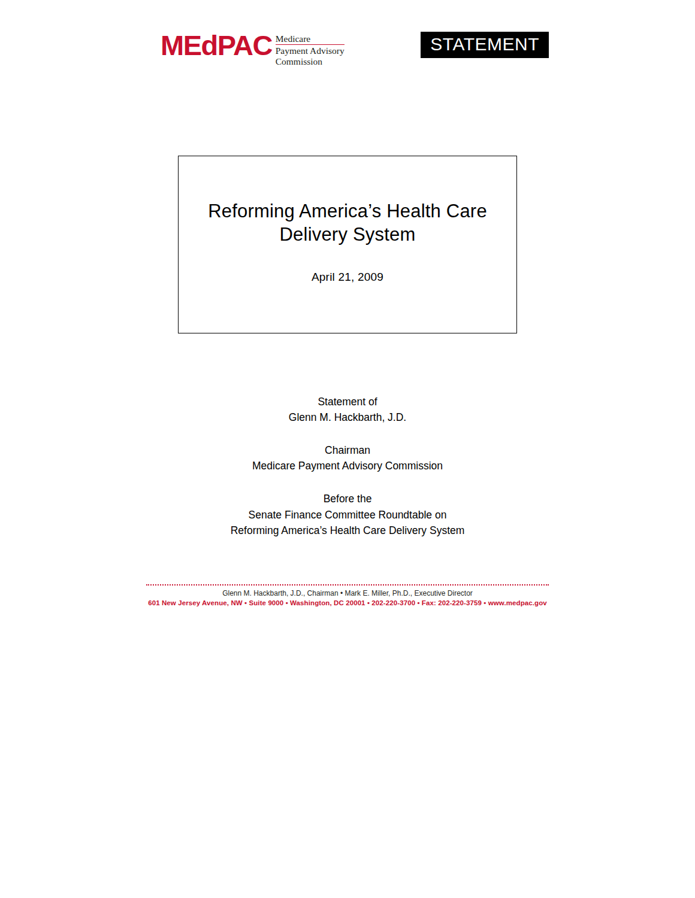MEd PAC
Medicare Payment Advisory
Commission
STATEMENT
Reforming America’s Health Care
Delivery System
April 21, 2009
Statement of
Glenn M. Hackbarth, J.D.
Chairman
Medicare Payment Advisory Commission
Before the
Senate Finance Committee Roundtable on
Reforming America’s Health Care Delivery System
Glenn M. Hackbarth, J.D., Chairman • Mark E. Miller, Ph.D., Executive Director
601 New Jersey Avenue, NW • Suite 9000 • Washington, DC 20001 • 202-220-3700 • Fax: 202-220-3759 • www.medpac.gov